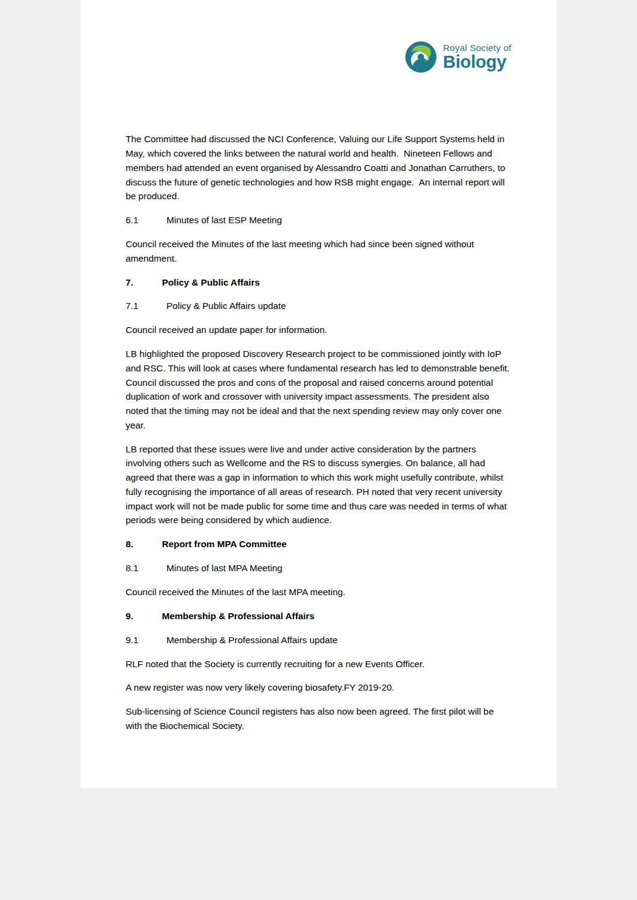Royal Society of Biology
The Committee had discussed the NCI Conference, Valuing our Life Support Systems held in May, which covered the links between the natural world and health. Nineteen Fellows and members had attended an event organised by Alessandro Coatti and Jonathan Carruthers, to discuss the future of genetic technologies and how RSB might engage. An internal report will be produced.
6.1 Minutes of last ESP Meeting
Council received the Minutes of the last meeting which had since been signed without amendment.
7. Policy & Public Affairs
7.1 Policy & Public Affairs update
Council received an update paper for information.
LB highlighted the proposed Discovery Research project to be commissioned jointly with IoP and RSC. This will look at cases where fundamental research has led to demonstrable benefit. Council discussed the pros and cons of the proposal and raised concerns around potential duplication of work and crossover with university impact assessments. The president also noted that the timing may not be ideal and that the next spending review may only cover one year.
LB reported that these issues were live and under active consideration by the partners involving others such as Wellcome and the RS to discuss synergies. On balance, all had agreed that there was a gap in information to which this work might usefully contribute, whilst fully recognising the importance of all areas of research. PH noted that very recent university impact work will not be made public for some time and thus care was needed in terms of what periods were being considered by which audience.
8. Report from MPA Committee
8.1 Minutes of last MPA Meeting
Council received the Minutes of the last MPA meeting.
9. Membership & Professional Affairs
9.1 Membership & Professional Affairs update
RLF noted that the Society is currently recruiting for a new Events Officer.
A new register was now very likely covering biosafety.FY 2019-20.
Sub-licensing of Science Council registers has also now been agreed. The first pilot will be with the Biochemical Society.